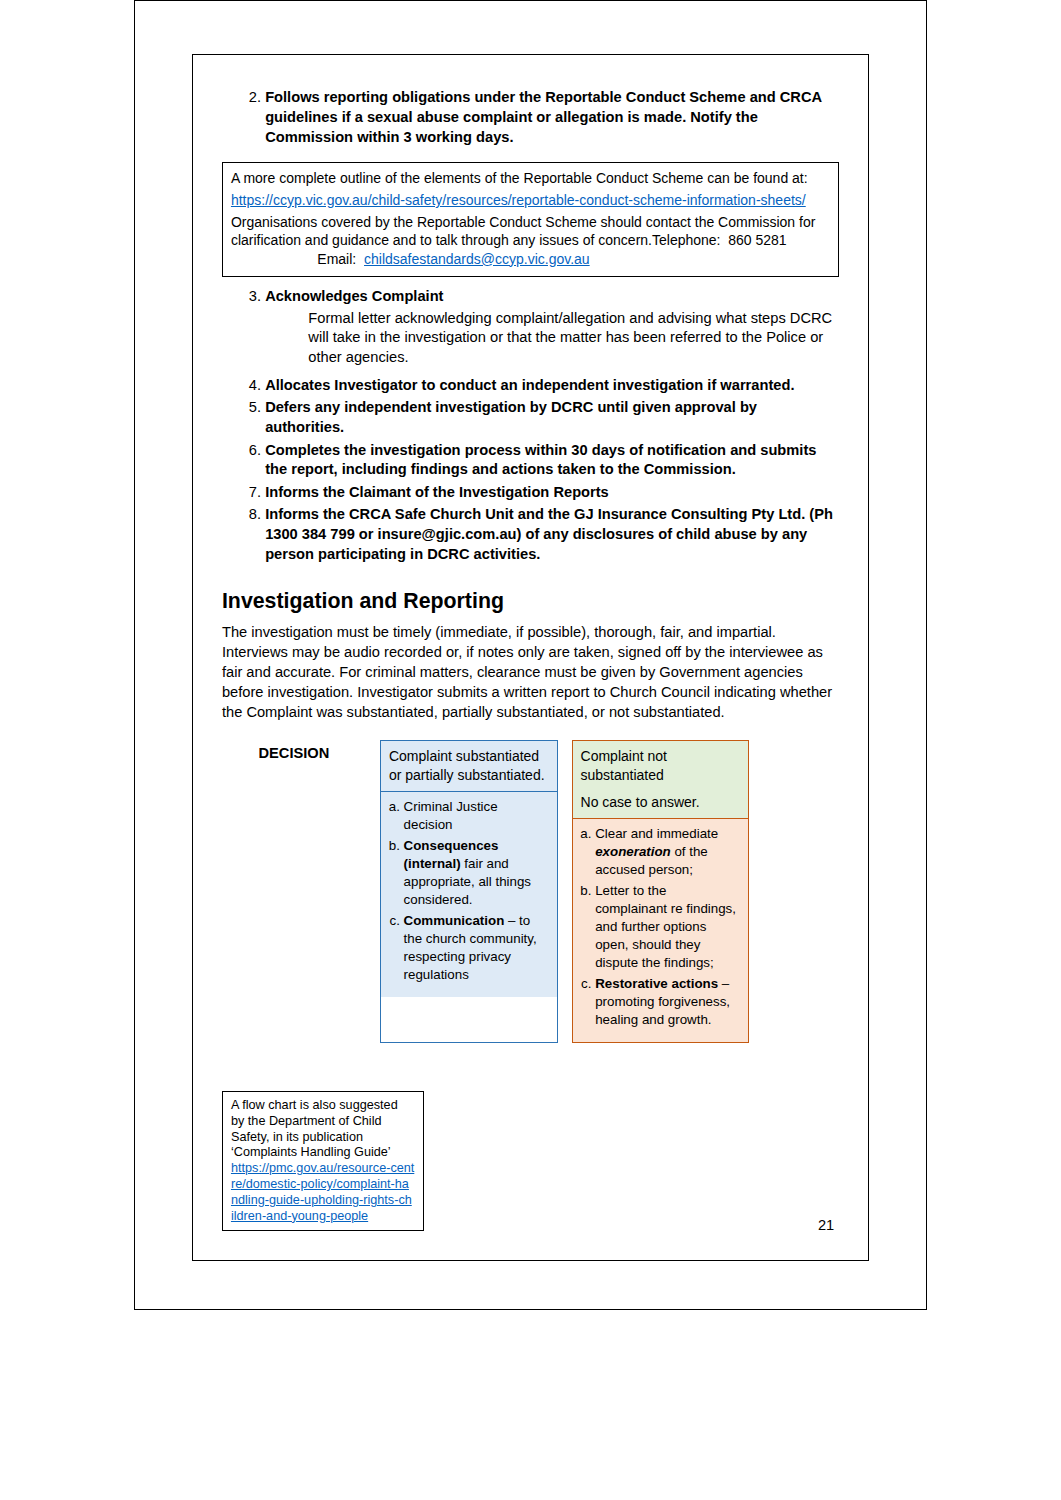Follows reporting obligations under the Reportable Conduct Scheme and CRCA guidelines if a sexual abuse complaint or allegation is made. Notify the Commission within 3 working days.
A more complete outline of the elements of the Reportable Conduct Scheme can be found at:
https://ccyp.vic.gov.au/child-safety/resources/reportable-conduct-scheme-information-sheets/
Organisations covered by the Reportable Conduct Scheme should contact the Commission for clarification and guidance and to talk through any issues of concern. Telephone: 860 5281 Email: childsafestandards@ccyp.vic.gov.au
Acknowledges Complaint
Formal letter acknowledging complaint/allegation and advising what steps DCRC will take in the investigation or that the matter has been referred to the Police or other agencies.
Allocates Investigator to conduct an independent investigation if warranted.
Defers any independent investigation by DCRC until given approval by authorities.
Completes the investigation process within 30 days of notification and submits the report, including findings and actions taken to the Commission.
Informs the Claimant of the Investigation Reports
Informs the CRCA Safe Church Unit and the GJ Insurance Consulting Pty Ltd. (Ph 1300 384 799 or insure@gjic.com.au) of any disclosures of child abuse by any person participating in DCRC activities.
Investigation and Reporting
The investigation must be timely (immediate, if possible), thorough, fair, and impartial. Interviews may be audio recorded or, if notes only are taken, signed off by the interviewee as fair and accurate. For criminal matters, clearance must be given by Government agencies before investigation. Investigator submits a written report to Church Council indicating whether the Complaint was substantiated, partially substantiated, or not substantiated.
DECISION
Complaint substantiated or partially substantiated.
Criminal Justice decision
Consequences (internal) fair and appropriate, all things considered.
Communication – to the church community, respecting privacy regulations
Complaint not substantiated
No case to answer.
Clear and immediate exoneration of the accused person;
Letter to the complainant re findings, and further options open, should they dispute the findings;
Restorative actions – promoting forgiveness, healing and growth.
A flow chart is also suggested by the Department of Child Safety, in its publication ‘Complaints Handling Guide’
https://pmc.gov.au/resource-centre/domestic-policy/complaint-handling-guide-upholding-rights-children-and-young-people
21